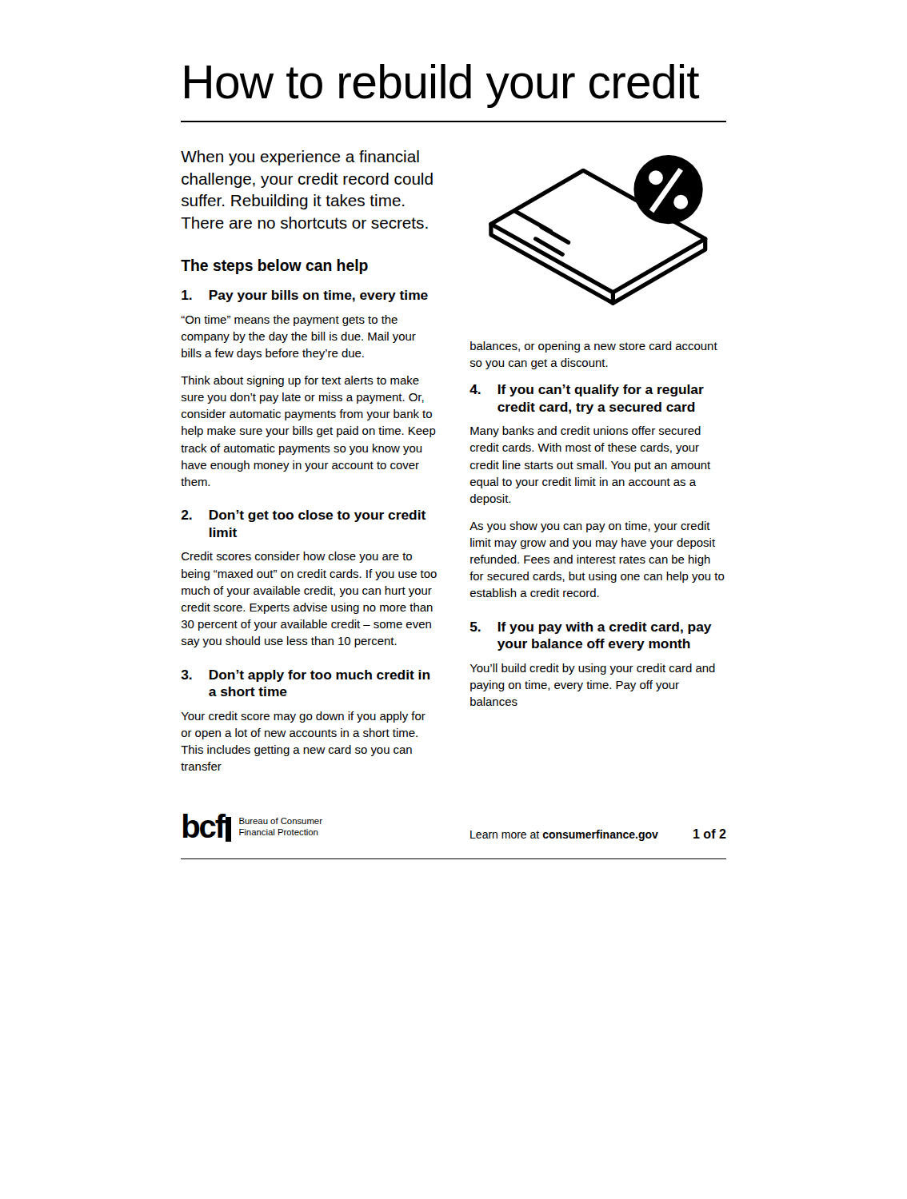How to rebuild your credit
When you experience a financial challenge, your credit record could suffer. Rebuilding it takes time. There are no shortcuts or secrets.
The steps below can help
1. Pay your bills on time, every time
“On time” means the payment gets to the company by the day the bill is due. Mail your bills a few days before they’re due.
Think about signing up for text alerts to make sure you don’t pay late or miss a payment. Or, consider automatic payments from your bank to help make sure your bills get paid on time. Keep track of automatic payments so you know you have enough money in your account to cover them.
2. Don’t get too close to your credit limit
Credit scores consider how close you are to being “maxed out” on credit cards. If you use too much of your available credit, you can hurt your credit score. Experts advise using no more than 30 percent of your available credit – some even say you should use less than 10 percent.
3. Don’t apply for too much credit in a short time
Your credit score may go down if you apply for or open a lot of new accounts in a short time. This includes getting a new card so you can transfer
balances, or opening a new store card account so you can get a discount.
4. If you can’t qualify for a regular credit card, try a secured card
Many banks and credit unions offer secured credit cards. With most of these cards, your credit line starts out small. You put an amount equal to your credit limit in an account as a deposit.
As you show you can pay on time, your credit limit may grow and you may have your deposit refunded. Fees and interest rates can be high for secured cards, but using one can help you to establish a credit record.
5. If you pay with a credit card, pay your balance off every month
You’ll build credit by using your credit card and paying on time, every time. Pay off your balances
bcf
Bureau of Consumer
Financial Protection
Learn more at consumerfinance.gov
1 of 2